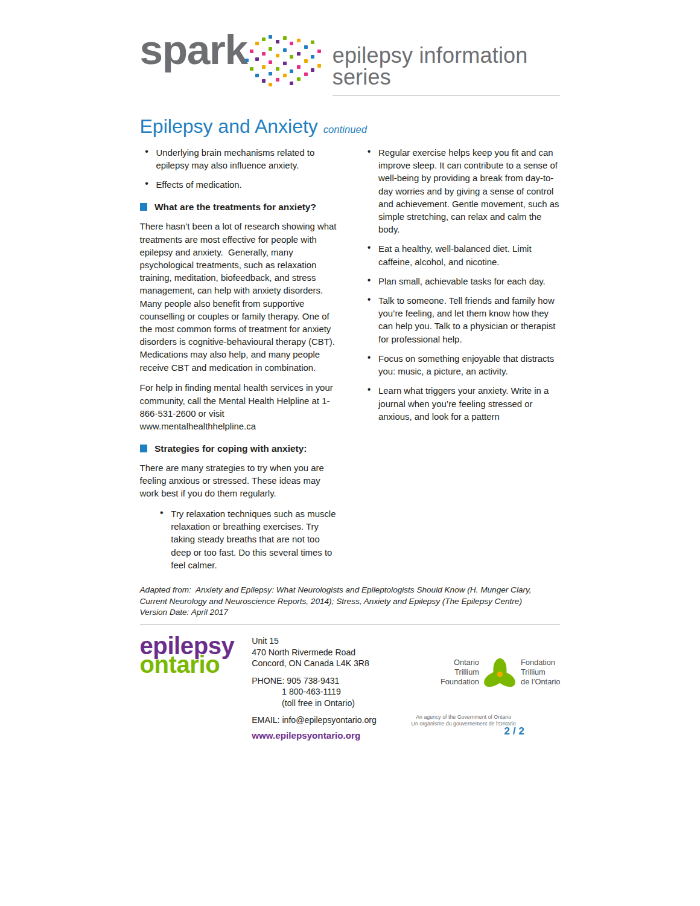spark
epilepsy information series
Epilepsy and Anxiety continued
Underlying brain mechanisms related to epilepsy may also influence anxiety.
Effects of medication.
What are the treatments for anxiety?
There hasn’t been a lot of research showing what treatments are most effective for people with epilepsy and anxiety. Generally, many psychological treatments, such as relaxation training, meditation, biofeedback, and stress management, can help with anxiety disorders. Many people also benefit from supportive counselling or couples or family therapy. One of the most common forms of treatment for anxiety disorders is cognitive-behavioural therapy (CBT). Medications may also help, and many people receive CBT and medication in combination.
For help in finding mental health services in your community, call the Mental Health Helpline at 1-866-531-2600 or visit www.mentalhealthhelpline.ca
Strategies for coping with anxiety:
There are many strategies to try when you are feeling anxious or stressed. These ideas may work best if you do them regularly.
Try relaxation techniques such as muscle relaxation or breathing exercises. Try taking steady breaths that are not too deep or too fast. Do this several times to feel calmer.
Regular exercise helps keep you fit and can improve sleep. It can contribute to a sense of well-being by providing a break from day-to-day worries and by giving a sense of control and achievement. Gentle movement, such as simple stretching, can relax and calm the body.
Eat a healthy, well-balanced diet. Limit caffeine, alcohol, and nicotine.
Plan small, achievable tasks for each day.
Talk to someone. Tell friends and family how you’re feeling, and let them know how they can help you. Talk to a physician or therapist for professional help.
Focus on something enjoyable that distracts you: music, a picture, an activity.
Learn what triggers your anxiety. Write in a journal when you’re feeling stressed or anxious, and look for a pattern
Adapted from: Anxiety and Epilepsy: What Neurologists and Epileptologists Should Know (H. Munger Clary, Current Neurology and Neuroscience Reports, 2014); Stress, Anxiety and Epilepsy (The Epilepsy Centre) Version Date: April 2017
epilepsy ontario
Unit 15
470 North Rivermede Road
Concord, ON Canada L4K 3R8
PHONE: 905 738-9431
1 800-463-1119 (toll free in Ontario)
EMAIL: info@epilepsyontario.org
www.epilepsyontario.org
Ontario
Trillium
Foundation
Fondation
Trillium
de l’Ontario
An agency of the Government of Ontario
Un organisme du gouvernement de l’Ontario
2 / 2